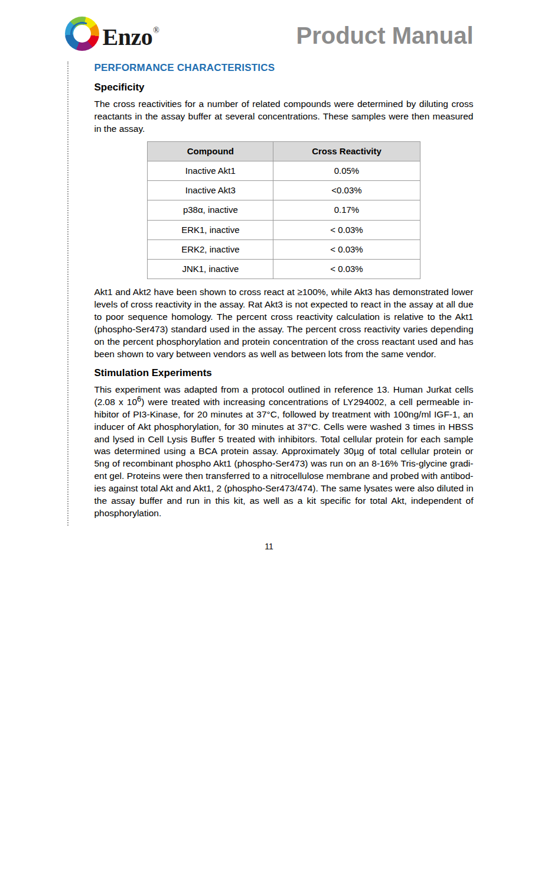Enzo®
Product Manual
Performance Characteristics
Specificity
The cross reactivities for a number of related compounds were determined by diluting cross reactants in the assay buffer at several concentrations. These samples were then measured in the assay.
| Compound | Cross Reactivity |
| --- | --- |
| Inactive Akt1 | 0.05% |
| Inactive Akt3 | <0.03% |
| p38α, inactive | 0.17% |
| ERK1, inactive | < 0.03% |
| ERK2, inactive | < 0.03% |
| JNK1, inactive | < 0.03% |
Akt1 and Akt2 have been shown to cross react at ≥100%, while Akt3 has demonstrated lower levels of cross reactivity in the assay. Rat Akt3 is not expected to react in the assay at all due to poor sequence homology. The percent cross reactivity calculation is relative to the Akt1 (phospho-Ser473) standard used in the assay. The percent cross reactivity varies depending on the percent phosphorylation and protein concentration of the cross reactant used and has been shown to vary between vendors as well as between lots from the same vendor.
Stimulation Experiments
This experiment was adapted from a protocol outlined in reference 13. Human Jurkat cells (2.08 x 106) were treated with increasing concentrations of LY294002, a cell permeable inhibitor of PI3-Kinase, for 20 minutes at 37°C, followed by treatment with 100ng/ml IGF-1, an inducer of Akt phosphorylation, for 30 minutes at 37°C. Cells were washed 3 times in HBSS and lysed in Cell Lysis Buffer 5 treated with inhibitors. Total cellular protein for each sample was determined using a BCA protein assay. Approximately 30µg of total cellular protein or 5ng of recombinant phospho Akt1 (phospho-Ser473) was run on an 8-16% Tris-glycine gradient gel. Proteins were then transferred to a nitrocellulose membrane and probed with antibodies against total Akt and Akt1, 2 (phospho-Ser473/474). The same lysates were also diluted in the assay buffer and run in this kit, as well as a kit specific for total Akt, independent of phosphorylation.
11